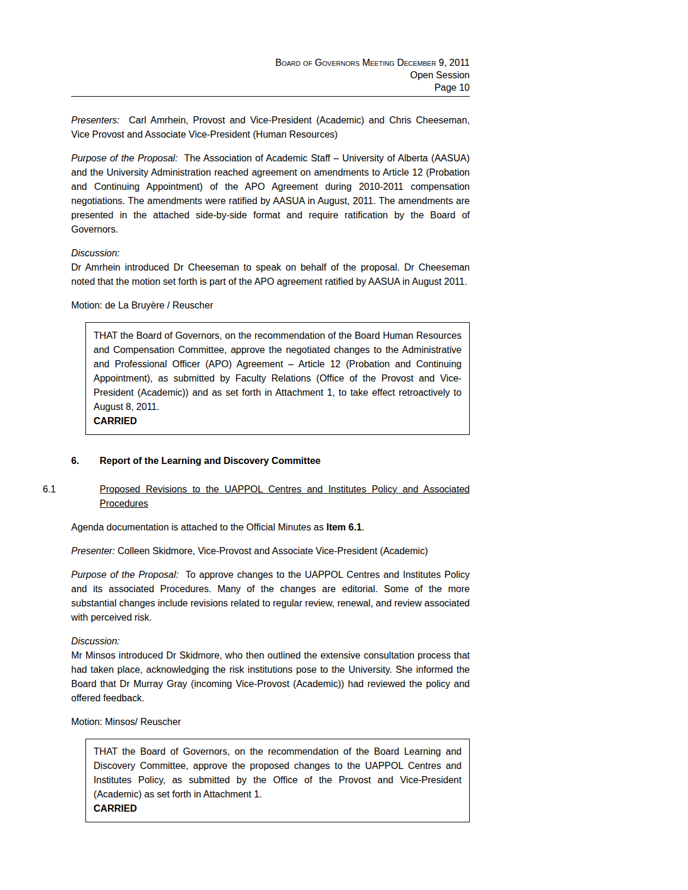Board of Governors Meeting December 9, 2011
Open Session
Page 10
Presenters: Carl Amrhein, Provost and Vice-President (Academic) and Chris Cheeseman, Vice Provost and Associate Vice-President (Human Resources)
Purpose of the Proposal: The Association of Academic Staff – University of Alberta (AASUA) and the University Administration reached agreement on amendments to Article 12 (Probation and Continuing Appointment) of the APO Agreement during 2010-2011 compensation negotiations. The amendments were ratified by AASUA in August, 2011. The amendments are presented in the attached side-by-side format and require ratification by the Board of Governors.
Discussion:
Dr Amrhein introduced Dr Cheeseman to speak on behalf of the proposal. Dr Cheeseman noted that the motion set forth is part of the APO agreement ratified by AASUA in August 2011.
Motion: de La Bruyère / Reuscher
THAT the Board of Governors, on the recommendation of the Board Human Resources and Compensation Committee, approve the negotiated changes to the Administrative and Professional Officer (APO) Agreement – Article 12 (Probation and Continuing Appointment), as submitted by Faculty Relations (Office of the Provost and Vice-President (Academic)) and as set forth in Attachment 1, to take effect retroactively to August 8, 2011.
CARRIED
6. Report of the Learning and Discovery Committee
6.1 Proposed Revisions to the UAPPOL Centres and Institutes Policy and Associated Procedures
Agenda documentation is attached to the Official Minutes as Item 6.1.
Presenter: Colleen Skidmore, Vice-Provost and Associate Vice-President (Academic)
Purpose of the Proposal: To approve changes to the UAPPOL Centres and Institutes Policy and its associated Procedures. Many of the changes are editorial. Some of the more substantial changes include revisions related to regular review, renewal, and review associated with perceived risk.
Discussion:
Mr Minsos introduced Dr Skidmore, who then outlined the extensive consultation process that had taken place, acknowledging the risk institutions pose to the University. She informed the Board that Dr Murray Gray (incoming Vice-Provost (Academic)) had reviewed the policy and offered feedback.
Motion: Minsos/ Reuscher
THAT the Board of Governors, on the recommendation of the Board Learning and Discovery Committee, approve the proposed changes to the UAPPOL Centres and Institutes Policy, as submitted by the Office of the Provost and Vice-President (Academic) as set forth in Attachment 1.
CARRIED